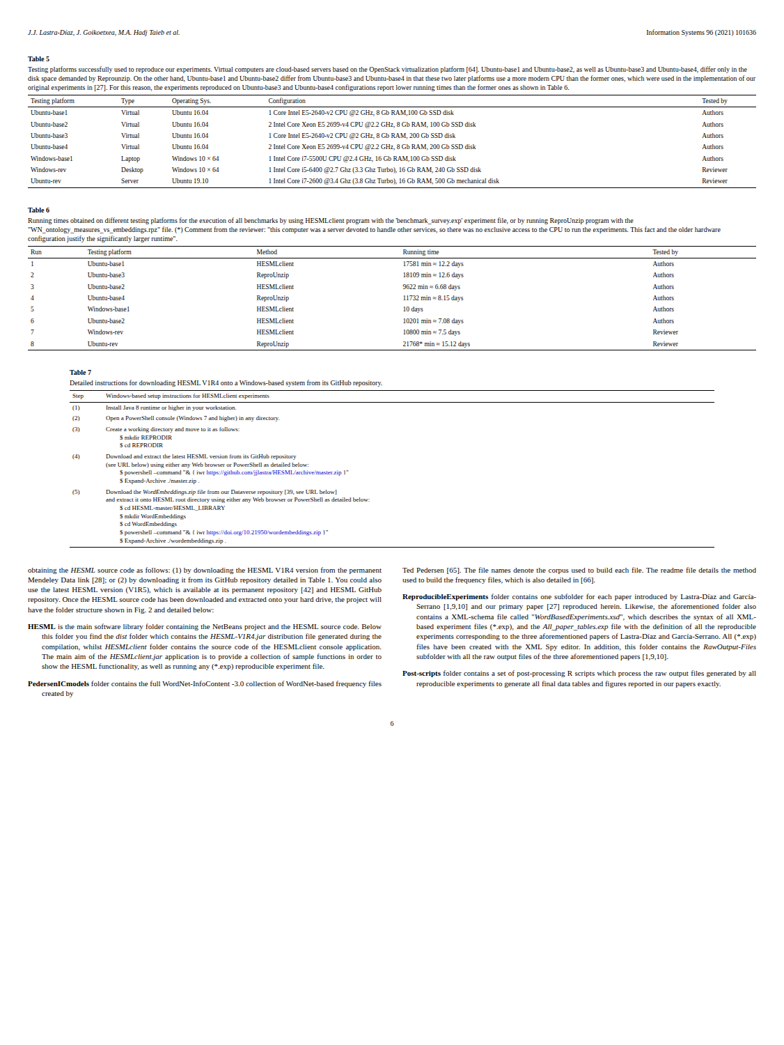J.J. Lastra-Díaz, J. Goikoetxea, M.A. Hadj Taieb et al.
Information Systems 96 (2021) 101636
Table 5 Testing platforms successfully used to reproduce our experiments. Virtual computers are cloud-based servers based on the OpenStack virtualization platform [64]. Ubuntu-base1 and Ubuntu-base2, as well as Ubuntu-base3 and Ubuntu-base4, differ only in the disk space demanded by Reprounzip. On the other hand, Ubuntu-base1 and Ubuntu-base2 differ from Ubuntu-base3 and Ubuntu-base4 in that these two later platforms use a more modern CPU than the former ones, which were used in the implementation of our original experiments in [27]. For this reason, the experiments reproduced on Ubuntu-base3 and Ubuntu-base4 configurations report lower running times than the former ones as shown in Table 6.
| Testing platform | Type | Operating Sys. | Configuration | Tested by |
| --- | --- | --- | --- | --- |
| Ubuntu-base1 | Virtual | Ubuntu 16.04 | 1 Core Intel E5-2640-v2 CPU @2 GHz, 8 Gb RAM,100 Gb SSD disk | Authors |
| Ubuntu-base2 | Virtual | Ubuntu 16.04 | 2 Intel Core Xeon E5 2699-v4 CPU @2.2 GHz, 8 Gb RAM, 100 Gb SSD disk | Authors |
| Ubuntu-base3 | Virtual | Ubuntu 16.04 | 1 Core Intel E5-2640-v2 CPU @2 GHz, 8 Gb RAM, 200 Gb SSD disk | Authors |
| Ubuntu-base4 | Virtual | Ubuntu 16.04 | 2 Intel Core Xeon E5 2699-v4 CPU @2.2 GHz, 8 Gb RAM, 200 Gb SSD disk | Authors |
| Windows-base1 | Laptop | Windows 10 × 64 | 1 Intel Core i7-5500U CPU @2.4 GHz, 16 Gb RAM,100 Gb SSD disk | Authors |
| Windows-rev | Desktop | Windows 10 × 64 | 1 Intel Core i5-6400 @2.7 Ghz (3.3 Ghz Turbo), 16 Gb RAM, 240 Gb SSD disk | Reviewer |
| Ubuntu-rev | Server | Ubuntu 19.10 | 1 Intel Core i7-2600 @3.4 Ghz (3.8 Ghz Turbo), 16 Gb RAM, 500 Gb mechanical disk | Reviewer |
Table 6 Running times obtained on different testing platforms for the execution of all benchmarks by using HESMLclient program with the 'benchmark_survey.exp' experiment file, or by running ReproUnzip program with the "WN_ontology_measures_vs_embeddings.rpz" file. (*) Comment from the reviewer: "this computer was a server devoted to handle other services, so there was no exclusive access to the CPU to run the experiments. This fact and the older hardware configuration justify the significantly larger runtime".
| Run | Testing platform | Method | Running time | Tested by |
| --- | --- | --- | --- | --- |
| 1 | Ubuntu-base1 | HESMLclient | 17581 min ≈ 12.2 days | Authors |
| 2 | Ubuntu-base3 | ReproUnzip | 18109 min ≈ 12.6 days | Authors |
| 3 | Ubuntu-base2 | HESMLclient | 9622 min ≈ 6.68 days | Authors |
| 4 | Ubuntu-base4 | ReproUnzip | 11732 min ≈ 8.15 days | Authors |
| 5 | Windows-base1 | HESMLclient | 10 days | Authors |
| 6 | Ubuntu-base2 | HESMLclient | 10201 min ≈ 7.08 days | Authors |
| 7 | Windows-rev | HESMLclient | 10800 min ≈ 7.5 days | Reviewer |
| 8 | Ubuntu-rev | ReproUnzip | 21768* min ≈ 15.12 days | Reviewer |
Table 7 Detailed instructions for downloading HESML V1R4 onto a Windows-based system from its GitHub repository.
| Step | Windows-based setup instructions for HESMLclient experiments |
| --- | --- |
| (1) | Install Java 8 runtime or higher in your workstation. |
| (2) | Open a PowerShell console (Windows 7 and higher) in any directory. |
| (3) | Create a working directory and move to it as follows: $ mkdir REPRODIR $ cd REPRODIR |
| (4) | Download and extract the latest HESML version from its GitHub repository (see URL below) using either any Web browser or PowerShell as detailed below: $ powershell –command "& { iwr https://github.com/jjlastra/HESML/archive/master.zip }" $ Expand-Archive ./master.zip . |
| (5) | Download the WordEmbeddings.zip file from our Dataverse repository [39, see URL below] and extract it onto HESML root directory using either any Web browser or PowerShell as detailed below: $ cd HESML-master/HESML_LIBRARY $ mkdir WordEmbeddings $ cd WordEmbeddings $ powershell –command "& { iwr https://doi.org/10.21950/wordembeddings.zip }" $ Expand-Archive ./wordembeddings.zip . |
obtaining the HESML source code as follows: (1) by downloading the HESML V1R4 version from the permanent Mendeley Data link [28]; or (2) by downloading it from its GitHub repository detailed in Table 1. You could also use the latest HESML version (V1R5), which is available at its permanent repository [42] and HESML GitHub repository. Once the HESML source code has been downloaded and extracted onto your hard drive, the project will have the folder structure shown in Fig. 2 and detailed below:
HESML is the main software library folder containing the NetBeans project and the HESML source code. Below this folder you find the dist folder which contains the HESML-V1R4.jar distribution file generated during the compilation, whilst HESMLclient folder contains the source code of the HESMLclient console application. The main aim of the HESMLclient.jar application is to provide a collection of sample functions in order to show the HESML functionality, as well as running any (*.exp) reproducible experiment file.
PedersenICmodels folder contains the full WordNet-InfoContent -3.0 collection of WordNet-based frequency files created by
Ted Pedersen [65]. The file names denote the corpus used to build each file. The readme file details the method used to build the frequency files, which is also detailed in [66].
ReproducibleExperiments folder contains one subfolder for each paper introduced by Lastra-Díaz and García-Serrano [1,9,10] and our primary paper [27] reproduced herein. Likewise, the aforementioned folder also contains a XML-schema file called "WordBasedExperiments.xsd", which describes the syntax of all XML-based experiment files (*.exp), and the All_paper_tables.exp file with the definition of all the reproducible experiments corresponding to the three aforementioned papers of Lastra-Díaz and García-Serrano. All (*.exp) files have been created with the XML Spy editor. In addition, this folder contains the RawOutput-Files subfolder with all the raw output files of the three aforementioned papers [1,9,10].
Post-scripts folder contains a set of post-processing R scripts which process the raw output files generated by all reproducible experiments to generate all final data tables and figures reported in our papers exactly.
6